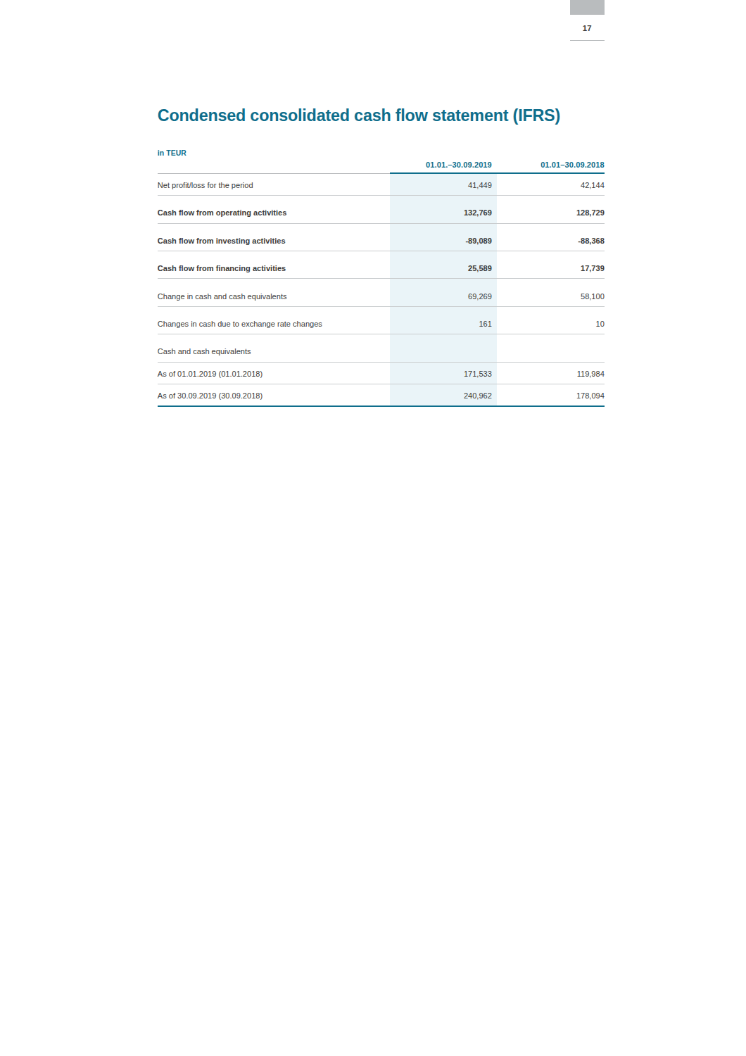17
Condensed consolidated cash flow statement (IFRS)
in TEUR
| | 01.01.–30.09.2019 | 01.01–30.09.2018 |
| --- | --- | --- |
| Net profit/loss for the period | 41,449 | 42,144 |
| Cash flow from operating activities | 132,769 | 128,729 |
| Cash flow from investing activities | -89,089 | -88,368 |
| Cash flow from financing activities | 25,589 | 17,739 |
| Change in cash and cash equivalents | 69,269 | 58,100 |
| Changes in cash due to exchange rate changes | 161 | 10 |
| Cash and cash equivalents | | |
| As of 01.01.2019 (01.01.2018) | 171,533 | 119,984 |
| As of 30.09.2019 (30.09.2018) | 240,962 | 178,094 |